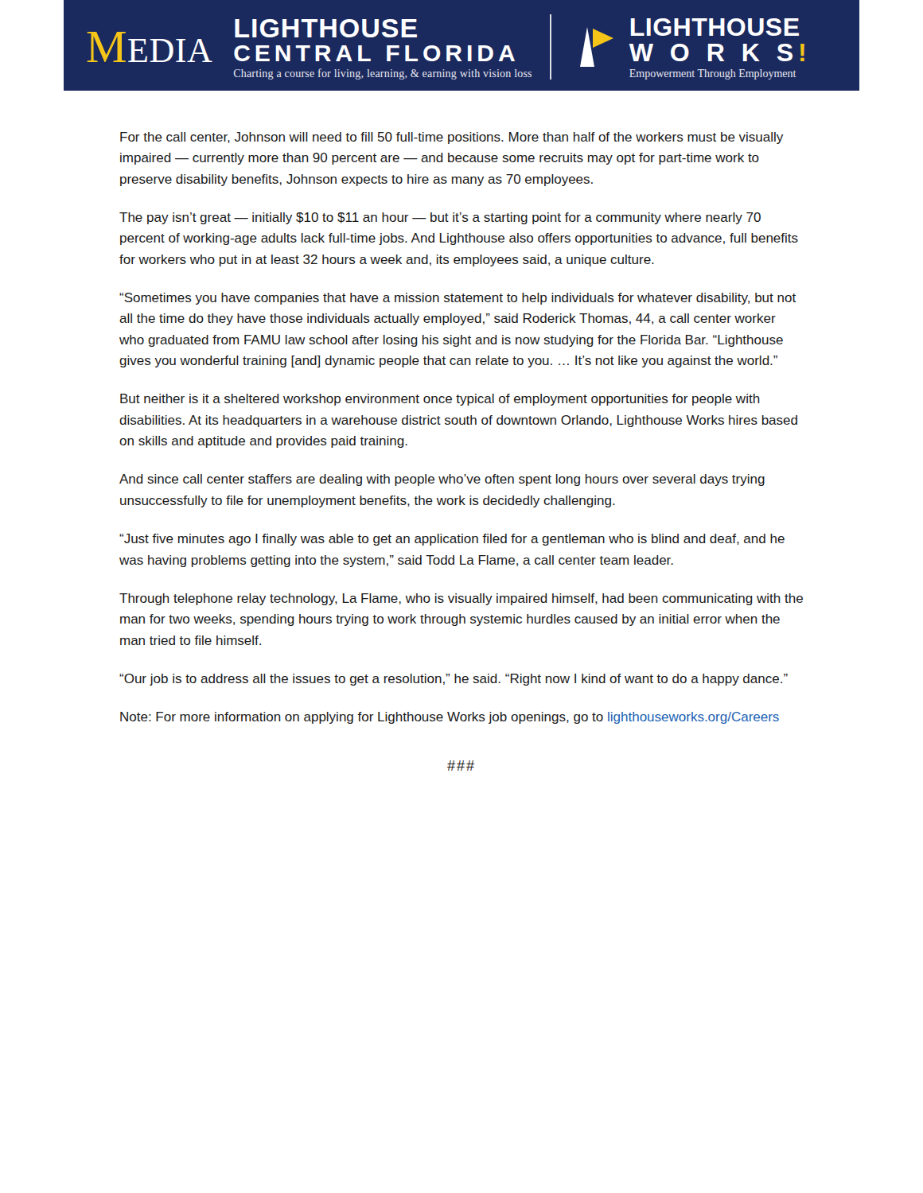MEDIA
LIGHTHOUSE CENTRAL FLORIDA Charting a course for living, learning, & earning with vision loss
LIGHTHOUSE W O R K S! Empowerment Through Employment
For the call center, Johnson will need to fill 50 full-time positions. More than half of the workers must be visually impaired — currently more than 90 percent are — and because some recruits may opt for part-time work to preserve disability benefits, Johnson expects to hire as many as 70 employees.
The pay isn’t great — initially $10 to $11 an hour — but it’s a starting point for a community where nearly 70 percent of working-age adults lack full-time jobs. And Lighthouse also offers opportunities to advance, full benefits for workers who put in at least 32 hours a week and, its employees said, a unique culture.
“Sometimes you have companies that have a mission statement to help individuals for whatever disability, but not all the time do they have those individuals actually employed,” said Roderick Thomas, 44, a call center worker who graduated from FAMU law school after losing his sight and is now studying for the Florida Bar. “Lighthouse gives you wonderful training [and] dynamic people that can relate to you. … It’s not like you against the world.”
But neither is it a sheltered workshop environment once typical of employment opportunities for people with disabilities. At its headquarters in a warehouse district south of downtown Orlando, Lighthouse Works hires based on skills and aptitude and provides paid training.
And since call center staffers are dealing with people who’ve often spent long hours over several days trying unsuccessfully to file for unemployment benefits, the work is decidedly challenging.
“Just five minutes ago I finally was able to get an application filed for a gentleman who is blind and deaf, and he was having problems getting into the system,” said Todd La Flame, a call center team leader.
Through telephone relay technology, La Flame, who is visually impaired himself, had been communicating with the man for two weeks, spending hours trying to work through systemic hurdles caused by an initial error when the man tried to file himself.
“Our job is to address all the issues to get a resolution,” he said. “Right now I kind of want to do a happy dance.”
Note: For more information on applying for Lighthouse Works job openings, go to lighthouseworks.org/Careers
###